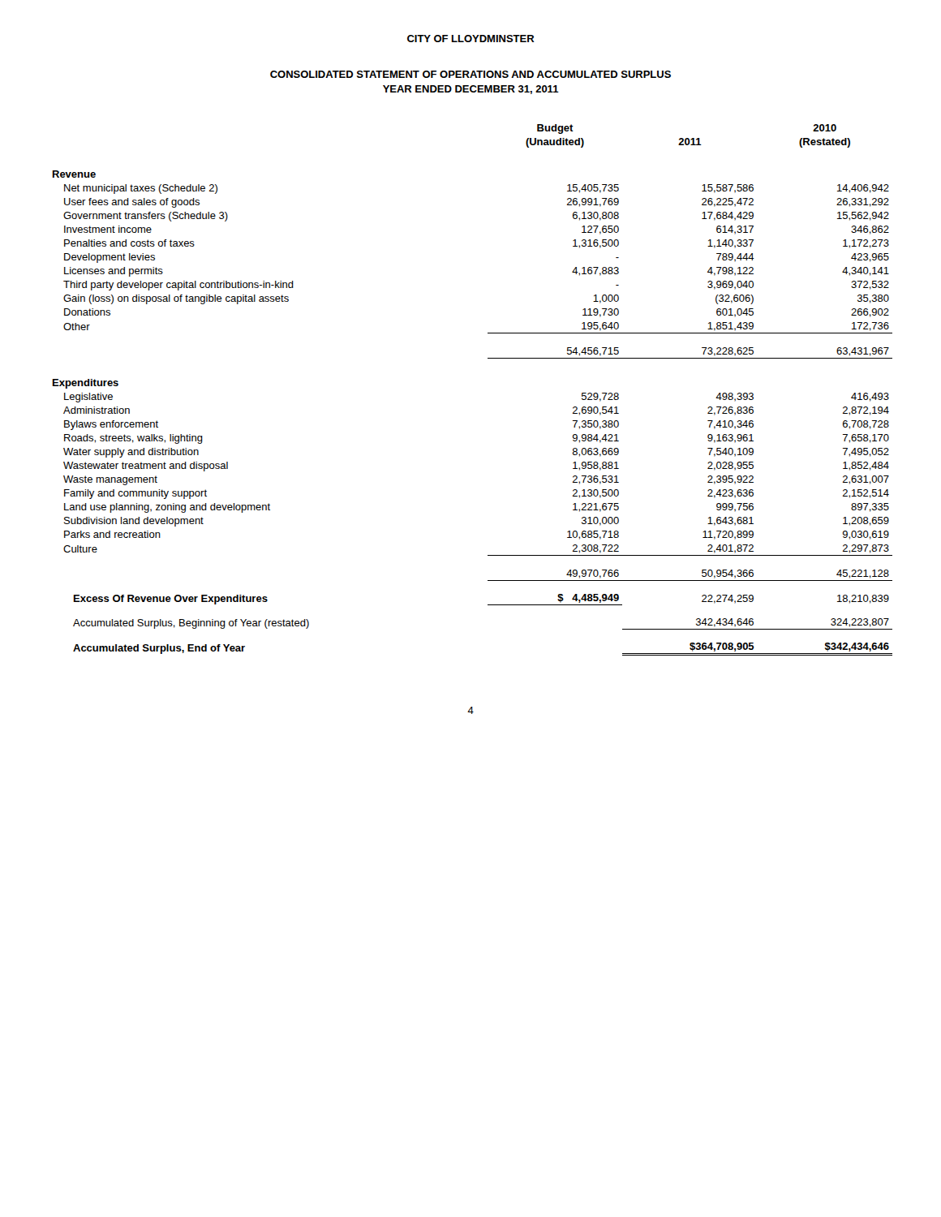CITY OF LLOYDMINSTER
CONSOLIDATED STATEMENT OF OPERATIONS AND ACCUMULATED SURPLUS
YEAR ENDED DECEMBER 31, 2011
| | Budget (Unaudited) | 2011 | 2010 (Restated) |
| Revenue | | | |
| Net municipal taxes (Schedule 2) | 15,405,735 | 15,587,586 | 14,406,942 |
| User fees and sales of goods | 26,991,769 | 26,225,472 | 26,331,292 |
| Government transfers (Schedule 3) | 6,130,808 | 17,684,429 | 15,562,942 |
| Investment income | 127,650 | 614,317 | 346,862 |
| Penalties and costs of taxes | 1,316,500 | 1,140,337 | 1,172,273 |
| Development levies | - | 789,444 | 423,965 |
| Licenses and permits | 4,167,883 | 4,798,122 | 4,340,141 |
| Third party developer capital contributions-in-kind | - | 3,969,040 | 372,532 |
| Gain (loss) on disposal of tangible capital assets | 1,000 | (32,606) | 35,380 |
| Donations | 119,730 | 601,045 | 266,902 |
| Other | 195,640 | 1,851,439 | 172,736 |
| | 54,456,715 | 73,228,625 | 63,431,967 |
| Expenditures | | | |
| Legislative | 529,728 | 498,393 | 416,493 |
| Administration | 2,690,541 | 2,726,836 | 2,872,194 |
| Bylaws enforcement | 7,350,380 | 7,410,346 | 6,708,728 |
| Roads, streets, walks, lighting | 9,984,421 | 9,163,961 | 7,658,170 |
| Water supply and distribution | 8,063,669 | 7,540,109 | 7,495,052 |
| Wastewater treatment and disposal | 1,958,881 | 2,028,955 | 1,852,484 |
| Waste management | 2,736,531 | 2,395,922 | 2,631,007 |
| Family and community support | 2,130,500 | 2,423,636 | 2,152,514 |
| Land use planning, zoning and development | 1,221,675 | 999,756 | 897,335 |
| Subdivision land development | 310,000 | 1,643,681 | 1,208,659 |
| Parks and recreation | 10,685,718 | 11,720,899 | 9,030,619 |
| Culture | 2,308,722 | 2,401,872 | 2,297,873 |
| | 49,970,766 | 50,954,366 | 45,221,128 |
| Excess Of Revenue Over Expenditures | $ 4,485,949 | 22,274,259 | 18,210,839 |
| Accumulated Surplus, Beginning of Year (restated) | | 342,434,646 | 324,223,807 |
| Accumulated Surplus, End of Year | | $364,708,905 | $342,434,646 |
4